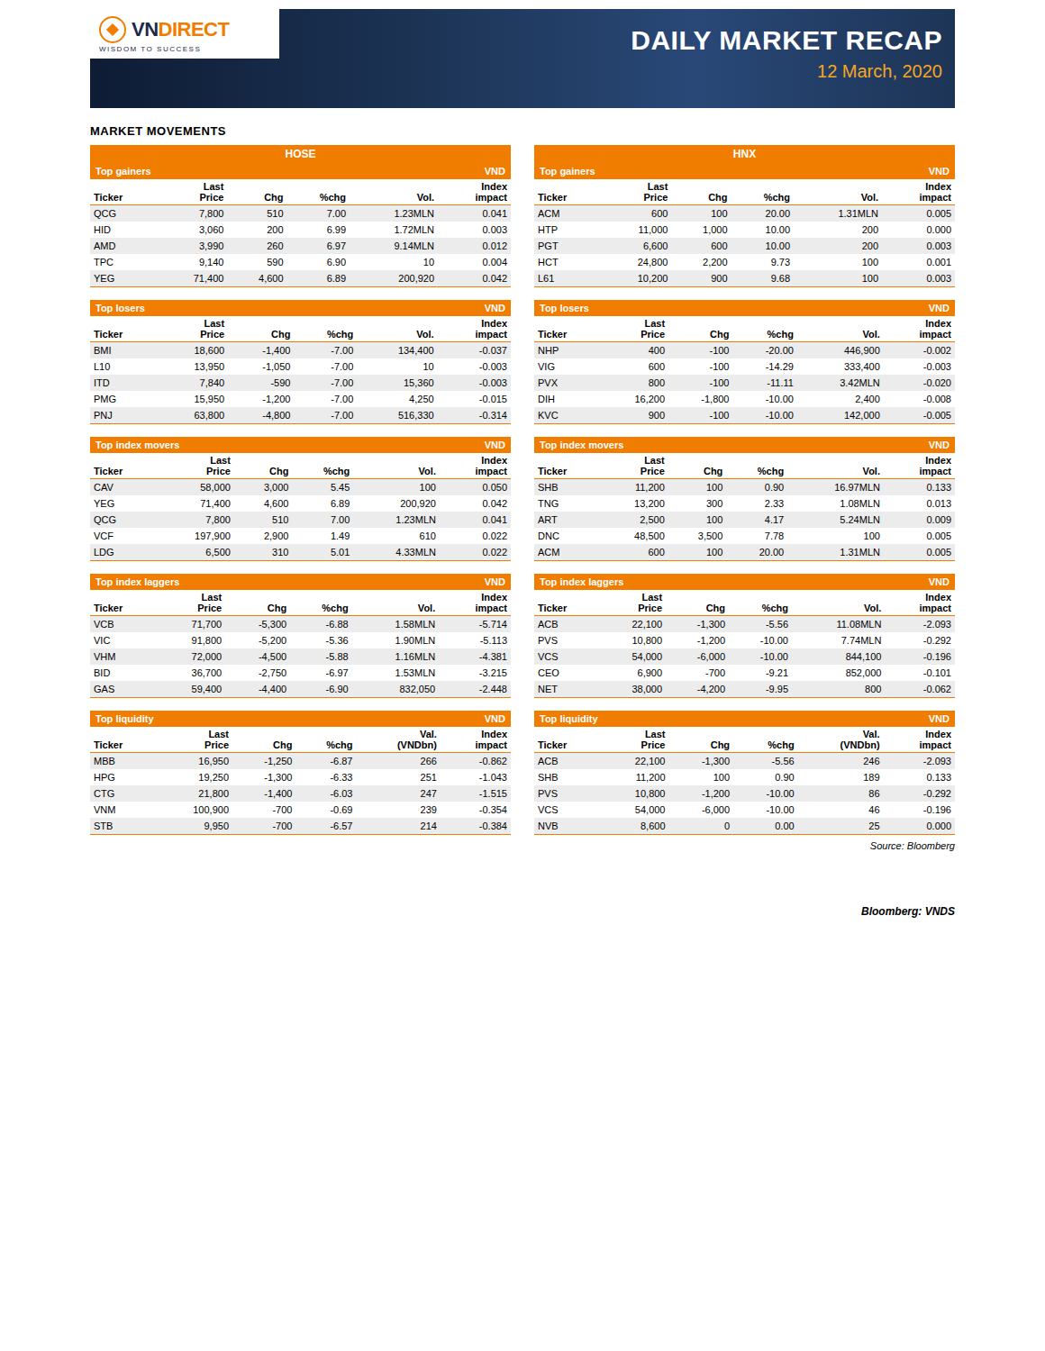VNDIRECT
Wisdom to success
DAILY MARKET RECAP
12 March, 2020
MARKET MOVEMENTS
HOSE
HNX
Top gainers VND
| Ticker | Last Price | Chg | %chg | Vol. | Index impact |
| --- | --- | --- | --- | --- | --- |
| QCG | 7,800 | 510 | 7.00 | 1.23MLN | 0.041 |
| HID | 3,060 | 200 | 6.99 | 1.72MLN | 0.003 |
| AMD | 3,990 | 260 | 6.97 | 9.14MLN | 0.012 |
| TPC | 9,140 | 590 | 6.90 | 10 | 0.004 |
| YEG | 71,400 | 4,600 | 6.89 | 200,920 | 0.042 |
Top gainers VND
| Ticker | Last Price | Chg | %chg | Vol. | Index impact |
| --- | --- | --- | --- | --- | --- |
| ACM | 600 | 100 | 20.00 | 1.31MLN | 0.005 |
| HTP | 11,000 | 1,000 | 10.00 | 200 | 0.000 |
| PGT | 6,600 | 600 | 10.00 | 200 | 0.003 |
| HCT | 24,800 | 2,200 | 9.73 | 100 | 0.001 |
| L61 | 10,200 | 900 | 9.68 | 100 | 0.003 |
Top losers VND
| Ticker | Last Price | Chg | %chg | Vol. | Index impact |
| --- | --- | --- | --- | --- | --- |
| BMI | 18,600 | -1,400 | -7.00 | 134,400 | -0.037 |
| L10 | 13,950 | -1,050 | -7.00 | 10 | -0.003 |
| ITD | 7,840 | -590 | -7.00 | 15,360 | -0.003 |
| PMG | 15,950 | -1,200 | -7.00 | 4,250 | -0.015 |
| PNJ | 63,800 | -4,800 | -7.00 | 516,330 | -0.314 |
Top losers VND
| Ticker | Last Price | Chg | %chg | Vol. | Index impact |
| --- | --- | --- | --- | --- | --- |
| NHP | 400 | -100 | -20.00 | 446,900 | -0.002 |
| VIG | 600 | -100 | -14.29 | 333,400 | -0.003 |
| PVX | 800 | -100 | -11.11 | 3.42MLN | -0.020 |
| DIH | 16,200 | -1,800 | -10.00 | 2,400 | -0.008 |
| KVC | 900 | -100 | -10.00 | 142,000 | -0.005 |
Top index movers VND
| Ticker | Last Price | Chg | %chg | Vol. | Index impact |
| --- | --- | --- | --- | --- | --- |
| CAV | 58,000 | 3,000 | 5.45 | 100 | 0.050 |
| YEG | 71,400 | 4,600 | 6.89 | 200,920 | 0.042 |
| QCG | 7,800 | 510 | 7.00 | 1.23MLN | 0.041 |
| VCF | 197,900 | 2,900 | 1.49 | 610 | 0.022 |
| LDG | 6,500 | 310 | 5.01 | 4.33MLN | 0.022 |
Top index movers VND
| Ticker | Last Price | Chg | %chg | Vol. | Index impact |
| --- | --- | --- | --- | --- | --- |
| SHB | 11,200 | 100 | 0.90 | 16.97MLN | 0.133 |
| TNG | 13,200 | 300 | 2.33 | 1.08MLN | 0.013 |
| ART | 2,500 | 100 | 4.17 | 5.24MLN | 0.009 |
| DNC | 48,500 | 3,500 | 7.78 | 100 | 0.005 |
| ACM | 600 | 100 | 20.00 | 1.31MLN | 0.005 |
Top index laggers VND
| Ticker | Last Price | Chg | %chg | Vol. | Index impact |
| --- | --- | --- | --- | --- | --- |
| VCB | 71,700 | -5,300 | -6.88 | 1.58MLN | -5.714 |
| VIC | 91,800 | -5,200 | -5.36 | 1.90MLN | -5.113 |
| VHM | 72,000 | -4,500 | -5.88 | 1.16MLN | -4.381 |
| BID | 36,700 | -2,750 | -6.97 | 1.53MLN | -3.215 |
| GAS | 59,400 | -4,400 | -6.90 | 832,050 | -2.448 |
Top index laggers VND
| Ticker | Last Price | Chg | %chg | Vol. | Index impact |
| --- | --- | --- | --- | --- | --- |
| ACB | 22,100 | -1,300 | -5.56 | 11.08MLN | -2.093 |
| PVS | 10,800 | -1,200 | -10.00 | 7.74MLN | -0.292 |
| VCS | 54,000 | -6,000 | -10.00 | 844,100 | -0.196 |
| CEO | 6,900 | -700 | -9.21 | 852,000 | -0.101 |
| NET | 38,000 | -4,200 | -9.95 | 800 | -0.062 |
Top liquidity VND
| Ticker | Last Price | Chg | %chg | Val. (VNDbn) | Index impact |
| --- | --- | --- | --- | --- | --- |
| MBB | 16,950 | -1,250 | -6.87 | 266 | -0.862 |
| HPG | 19,250 | -1,300 | -6.33 | 251 | -1.043 |
| CTG | 21,800 | -1,400 | -6.03 | 247 | -1.515 |
| VNM | 100,900 | -700 | -0.69 | 239 | -0.354 |
| STB | 9,950 | -700 | -6.57 | 214 | -0.384 |
Top liquidity VND
| Ticker | Last Price | Chg | %chg | Val. (VNDbn) | Index impact |
| --- | --- | --- | --- | --- | --- |
| ACB | 22,100 | -1,300 | -5.56 | 246 | -2.093 |
| SHB | 11,200 | 100 | 0.90 | 189 | 0.133 |
| PVS | 10,800 | -1,200 | -10.00 | 86 | -0.292 |
| VCS | 54,000 | -6,000 | -10.00 | 46 | -0.196 |
| NVB | 8,600 | 0 | 0.00 | 25 | 0.000 |
Source: Bloomberg
Bloomberg: VNDS